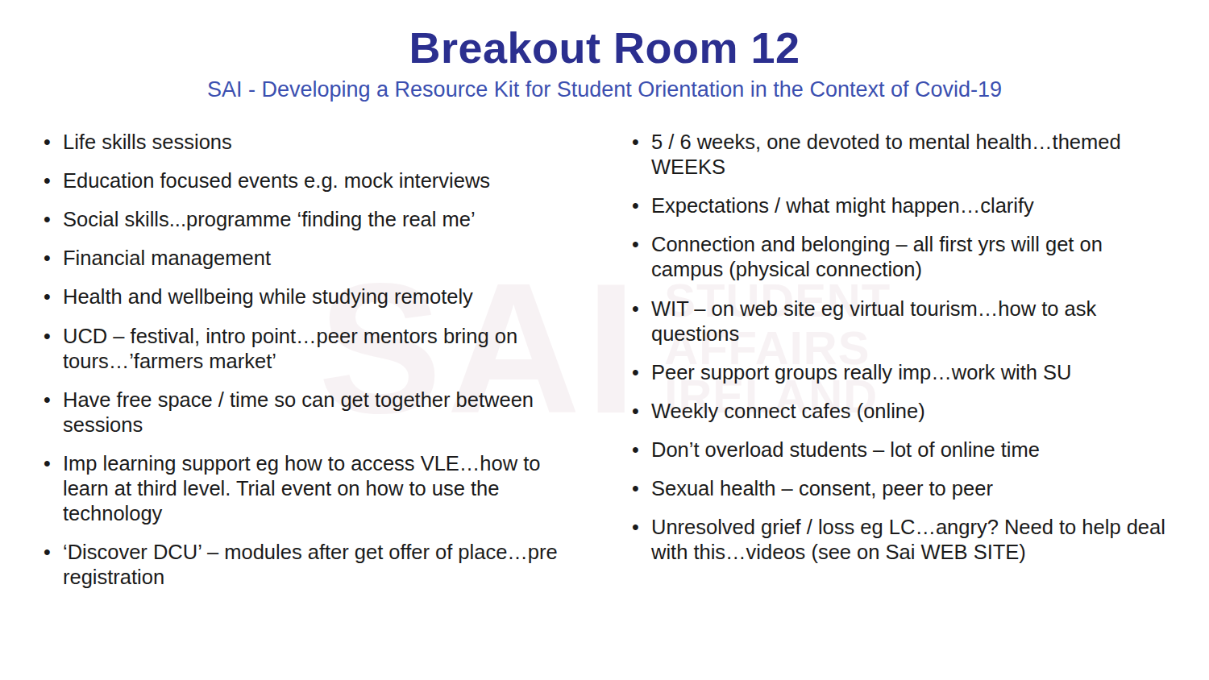SAI
Student Affairs Ireland
Breakout Room 12
SAI - Developing a Resource Kit for Student Orientation in the Context of Covid-19
Life skills sessions
Education focused events e.g. mock interviews
Social skills...programme ‘finding the real me’
Financial management
Health and wellbeing while studying remotely
UCD – festival, intro point…peer mentors bring on tours…’farmers market’
Have free space / time so can get together between sessions
Imp learning support eg how to access VLE…how to learn at third level. Trial event on how to use the technology
‘Discover DCU’ – modules after get offer of place…pre registration
5 / 6 weeks, one devoted to mental health…themed WEEKS
Expectations / what might happen…clarify
Connection and belonging – all first yrs will get on campus (physical connection)
WIT – on web site eg virtual tourism…how to ask questions
Peer support groups really imp…work with SU
Weekly connect cafes (online)
Don’t overload students – lot of online time
Sexual health – consent, peer to peer
Unresolved grief / loss eg LC…angry? Need to help deal with this…videos (see on Sai WEB SITE)